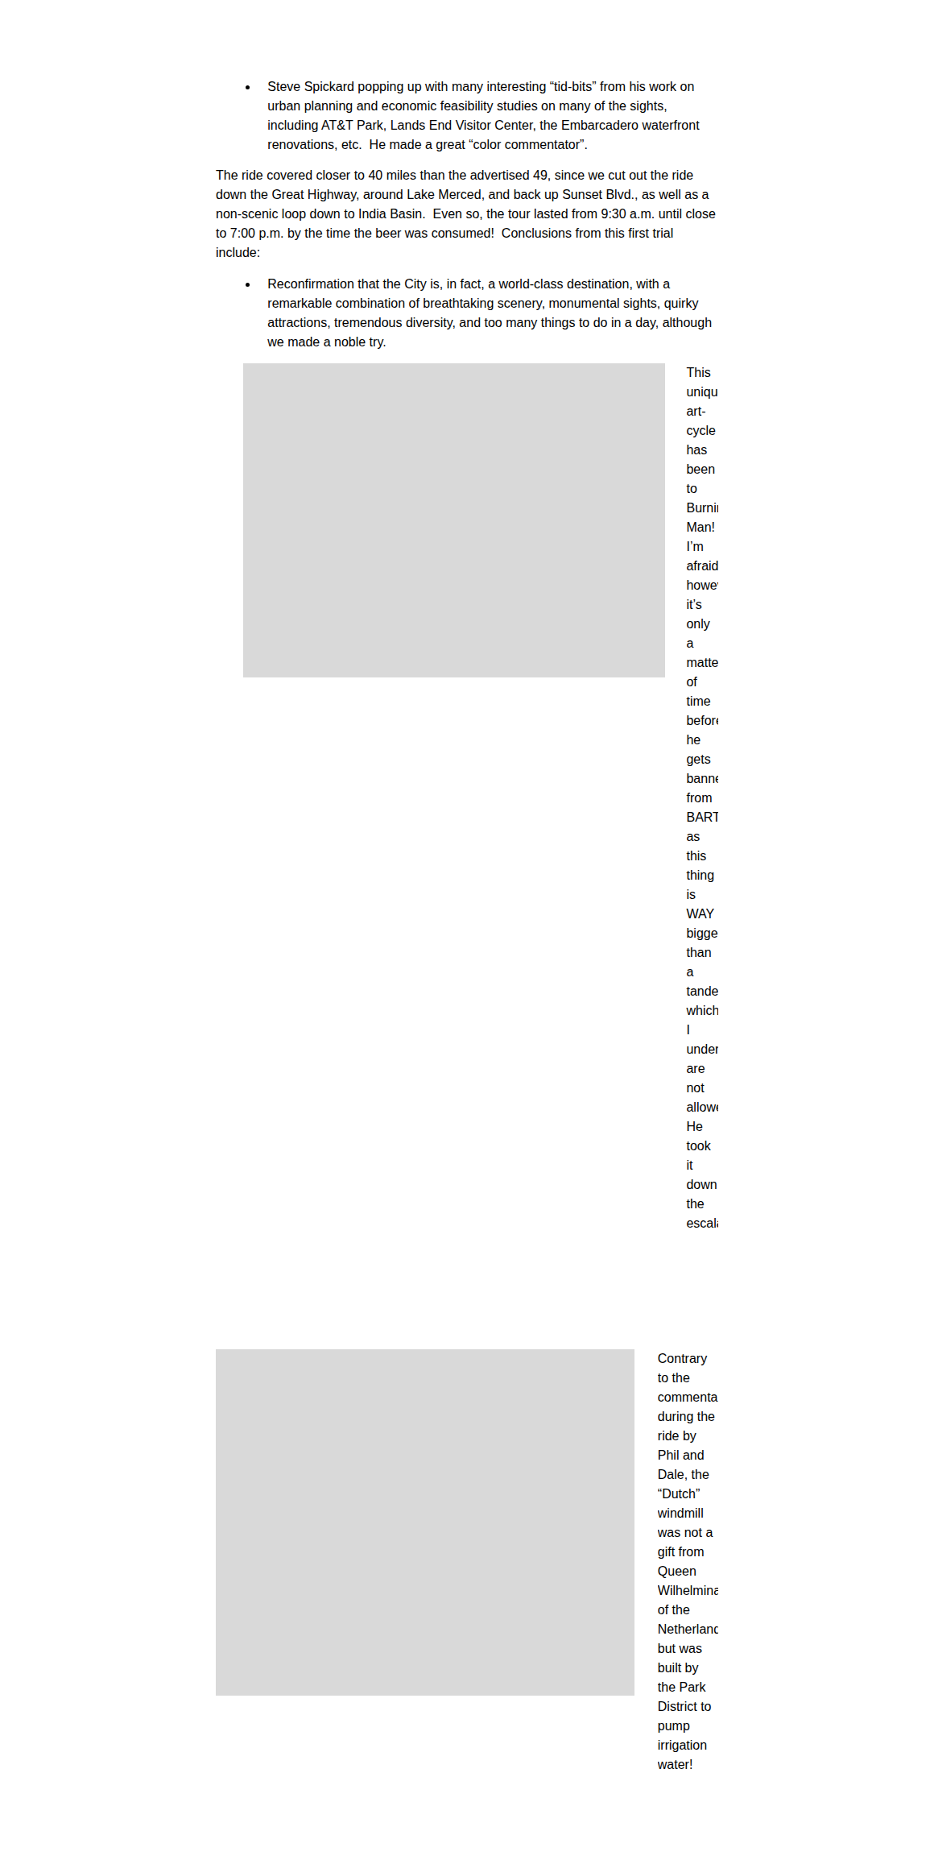Steve Spickard popping up with many interesting “tid-bits” from his work on urban planning and economic feasibility studies on many of the sights, including AT&T Park, Lands End Visitor Center, the Embarcadero waterfront renovations, etc. He made a great “color commentator”.
The ride covered closer to 40 miles than the advertised 49, since we cut out the ride down the Great Highway, around Lake Merced, and back up Sunset Blvd., as well as a non-scenic loop down to India Basin. Even so, the tour lasted from 9:30 a.m. until close to 7:00 p.m. by the time the beer was consumed! Conclusions from this first trial include:
Reconfirmation that the City is, in fact, a world-class destination, with a remarkable combination of breathtaking scenery, monumental sights, quirky attractions, tremendous diversity, and too many things to do in a day, although we made a noble try.
This unique art-cycle has been to Burning Man! I’m afraid, however, it’s only a matter of time before he gets banned from BART, as this thing is WAY bigger than a tandem, which I understand are not allowed! He took it down the escalator!
Contrary to the commentary during the ride by Phil and Dale, the “Dutch” windmill was not a gift from Queen Wilhelmina of the Netherlands, but was built by the Park District to pump irrigation water!